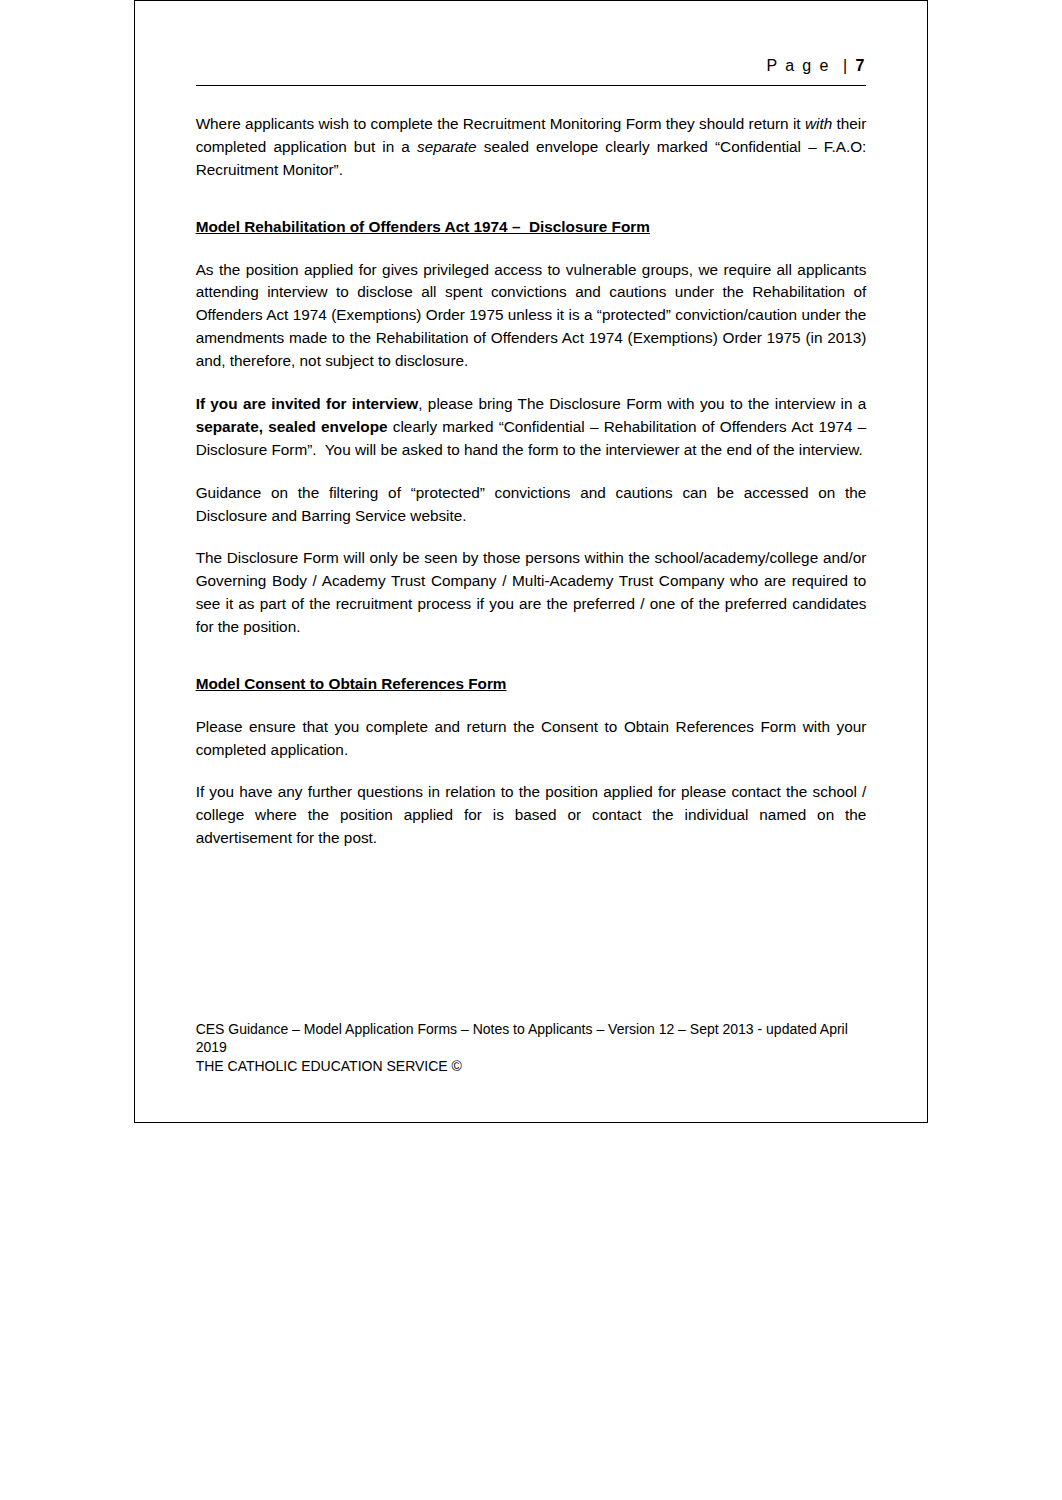P a g e | 7
Where applicants wish to complete the Recruitment Monitoring Form they should return it with their completed application but in a separate sealed envelope clearly marked “Confidential – F.A.O: Recruitment Monitor”.
Model Rehabilitation of Offenders Act 1974 – Disclosure Form
As the position applied for gives privileged access to vulnerable groups, we require all applicants attending interview to disclose all spent convictions and cautions under the Rehabilitation of Offenders Act 1974 (Exemptions) Order 1975 unless it is a “protected” conviction/caution under the amendments made to the Rehabilitation of Offenders Act 1974 (Exemptions) Order 1975 (in 2013) and, therefore, not subject to disclosure.
If you are invited for interview, please bring The Disclosure Form with you to the interview in a separate, sealed envelope clearly marked “Confidential – Rehabilitation of Offenders Act 1974 – Disclosure Form”. You will be asked to hand the form to the interviewer at the end of the interview.
Guidance on the filtering of “protected” convictions and cautions can be accessed on the Disclosure and Barring Service website.
The Disclosure Form will only be seen by those persons within the school/academy/college and/or Governing Body / Academy Trust Company / Multi-Academy Trust Company who are required to see it as part of the recruitment process if you are the preferred / one of the preferred candidates for the position.
Model Consent to Obtain References Form
Please ensure that you complete and return the Consent to Obtain References Form with your completed application.
If you have any further questions in relation to the position applied for please contact the school / college where the position applied for is based or contact the individual named on the advertisement for the post.
CES Guidance – Model Application Forms – Notes to Applicants – Version 12 – Sept 2013 - updated April 2019
THE CATHOLIC EDUCATION SERVICE ©